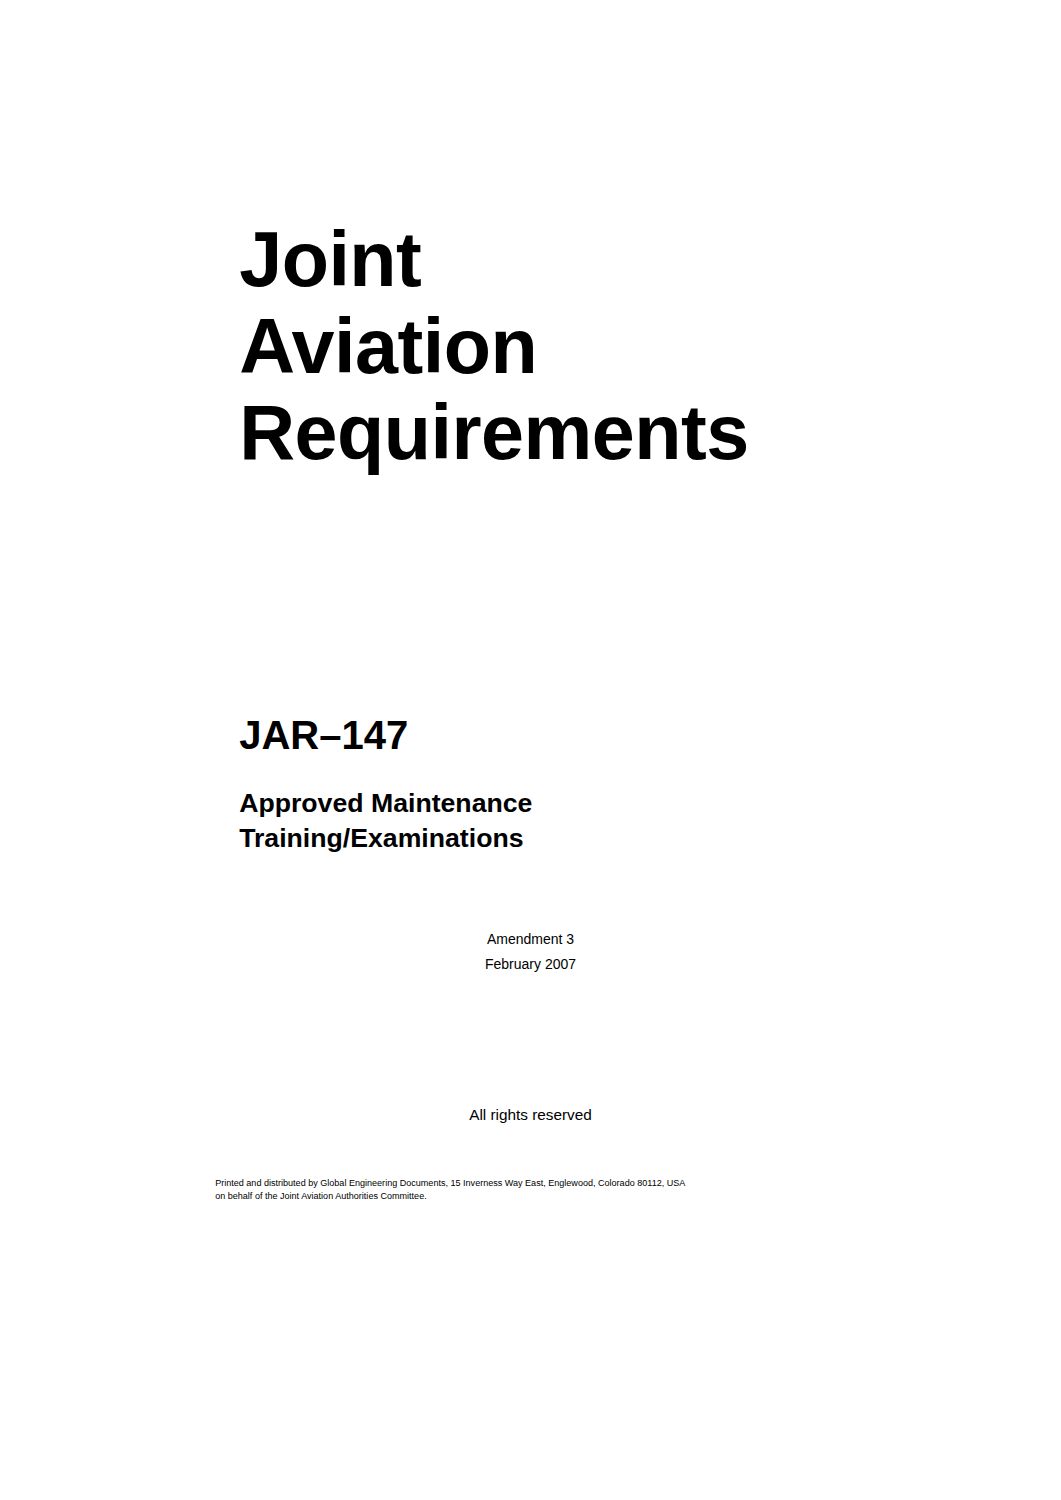Joint
Aviation
Requirements
JAR–147
Approved Maintenance
Training/Examinations
Amendment 3
February 2007
All rights reserved
Printed and distributed by Global Engineering Documents, 15 Inverness Way East, Englewood, Colorado 80112, USA
on behalf of the Joint Aviation Authorities Committee.